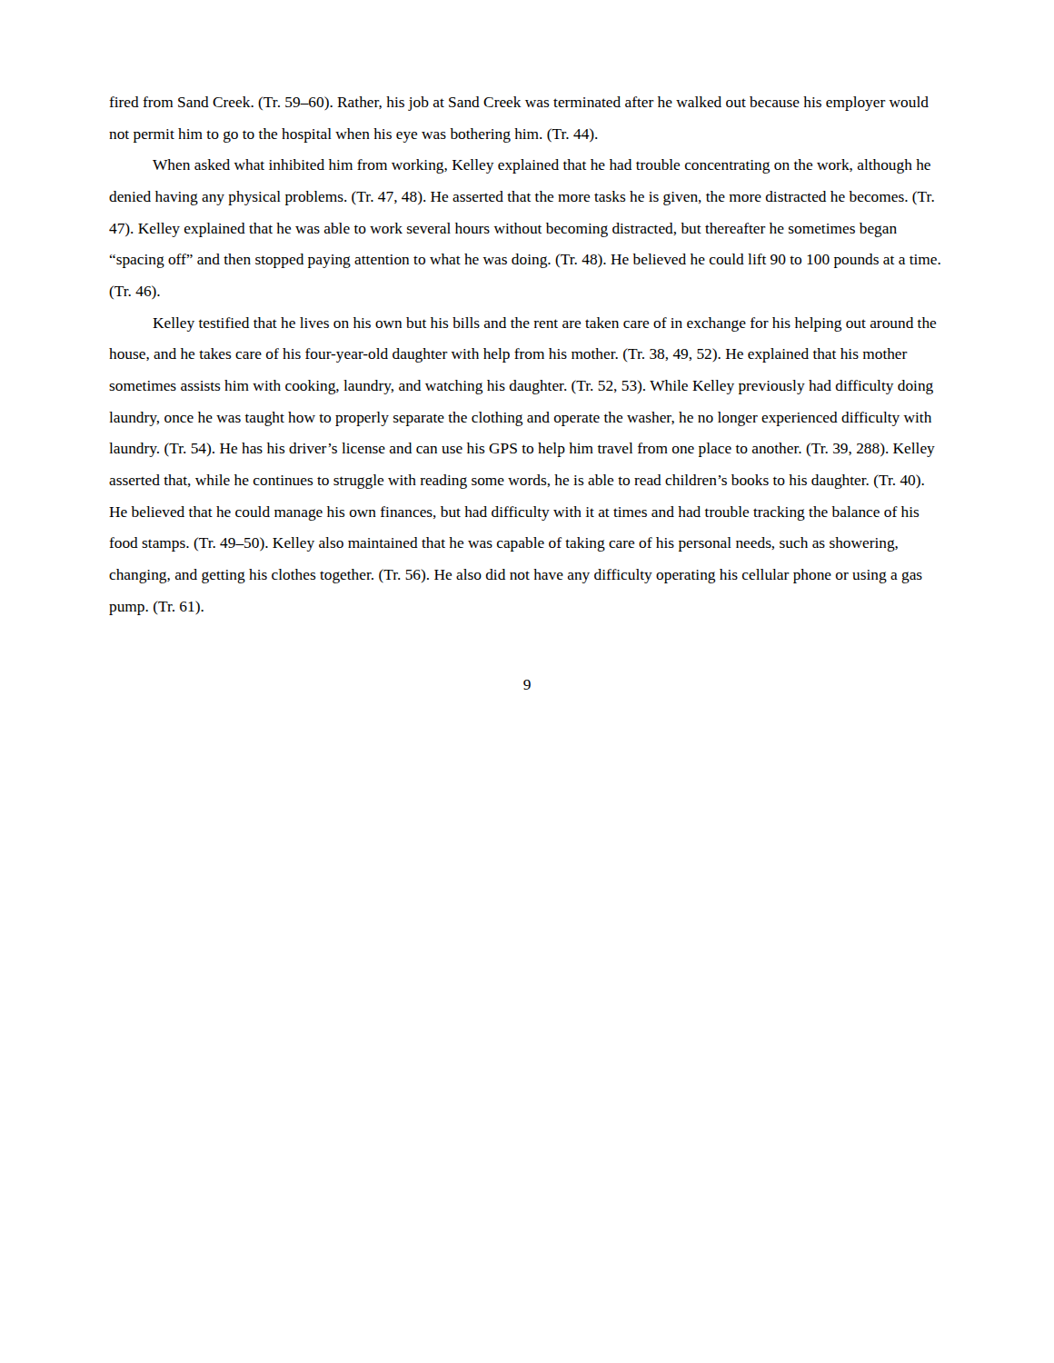fired from Sand Creek. (Tr. 59–60). Rather, his job at Sand Creek was terminated after he walked out because his employer would not permit him to go to the hospital when his eye was bothering him. (Tr. 44).
When asked what inhibited him from working, Kelley explained that he had trouble concentrating on the work, although he denied having any physical problems. (Tr. 47, 48). He asserted that the more tasks he is given, the more distracted he becomes. (Tr. 47). Kelley explained that he was able to work several hours without becoming distracted, but thereafter he sometimes began “spacing off” and then stopped paying attention to what he was doing. (Tr. 48). He believed he could lift 90 to 100 pounds at a time. (Tr. 46).
Kelley testified that he lives on his own but his bills and the rent are taken care of in exchange for his helping out around the house, and he takes care of his four-year-old daughter with help from his mother. (Tr. 38, 49, 52). He explained that his mother sometimes assists him with cooking, laundry, and watching his daughter. (Tr. 52, 53). While Kelley previously had difficulty doing laundry, once he was taught how to properly separate the clothing and operate the washer, he no longer experienced difficulty with laundry. (Tr. 54). He has his driver’s license and can use his GPS to help him travel from one place to another. (Tr. 39, 288). Kelley asserted that, while he continues to struggle with reading some words, he is able to read children’s books to his daughter. (Tr. 40). He believed that he could manage his own finances, but had difficulty with it at times and had trouble tracking the balance of his food stamps. (Tr. 49–50). Kelley also maintained that he was capable of taking care of his personal needs, such as showering, changing, and getting his clothes together. (Tr. 56). He also did not have any difficulty operating his cellular phone or using a gas pump. (Tr. 61).
9